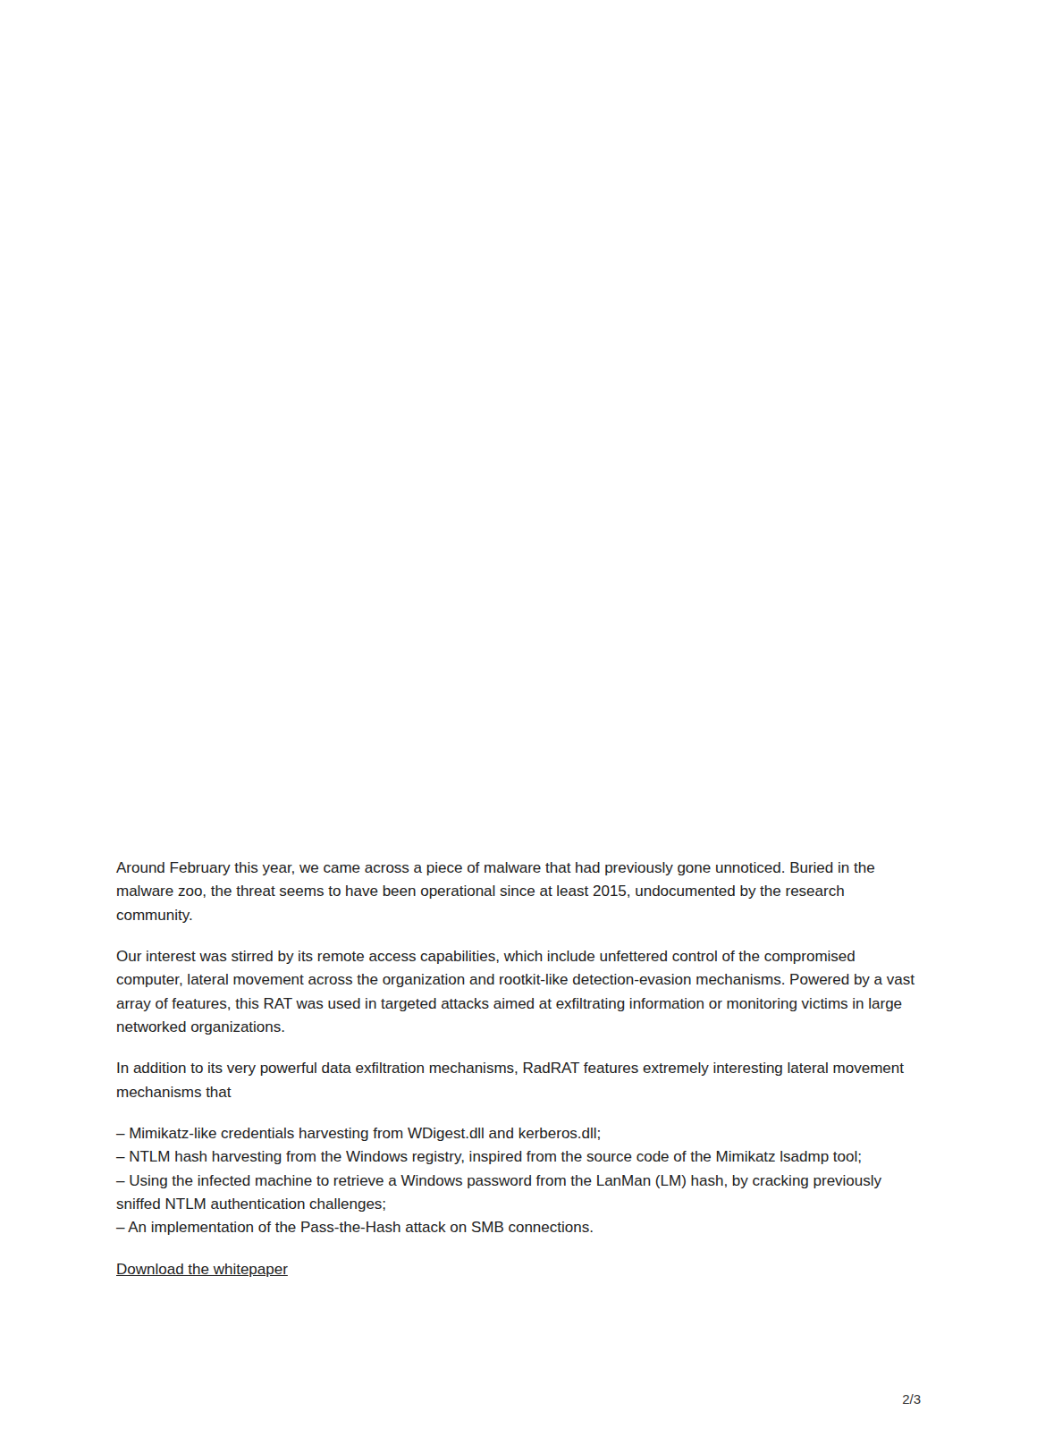Around February this year, we came across a piece of malware that had previously gone unnoticed. Buried in the malware zoo, the threat seems to have been operational since at least 2015, undocumented by the research community.
Our interest was stirred by its remote access capabilities, which include unfettered control of the compromised computer, lateral movement across the organization and rootkit-like detection-evasion mechanisms. Powered by a vast array of features, this RAT was used in targeted attacks aimed at exfiltrating information or monitoring victims in large networked organizations.
In addition to its very powerful data exfiltration mechanisms, RadRAT features extremely interesting lateral movement mechanisms that
– Mimikatz-like credentials harvesting from WDigest.dll and kerberos.dll;
– NTLM hash harvesting from the Windows registry, inspired from the source code of the Mimikatz lsadmp tool;
– Using the infected machine to retrieve a Windows password from the LanMan (LM) hash, by cracking previously sniffed NTLM authentication challenges;
– An implementation of the Pass-the-Hash attack on SMB connections.
Download the whitepaper
2/3